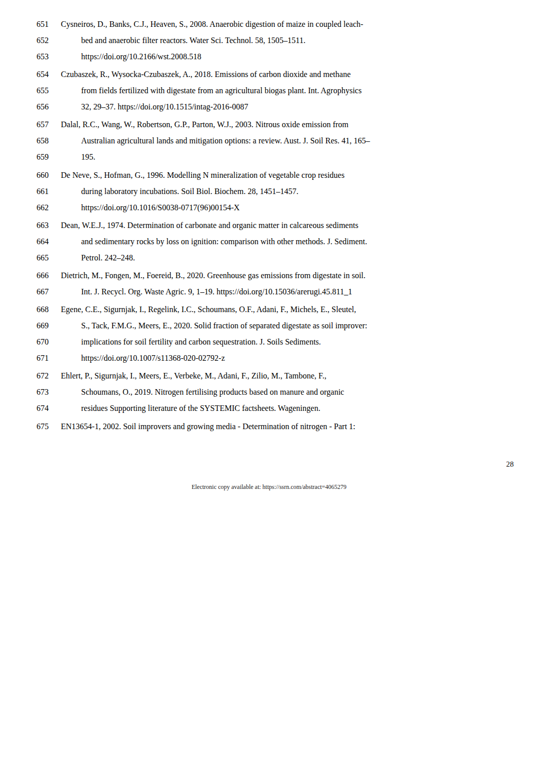Cysneiros, D., Banks, C.J., Heaven, S., 2008. Anaerobic digestion of maize in coupled leach- bed and anaerobic filter reactors. Water Sci. Technol. 58, 1505–1511. https://doi.org/10.2166/wst.2008.518
Czubaszek, R., Wysocka-Czubaszek, A., 2018. Emissions of carbon dioxide and methane from fields fertilized with digestate from an agricultural biogas plant. Int. Agrophysics 32, 29–37. https://doi.org/10.1515/intag-2016-0087
Dalal, R.C., Wang, W., Robertson, G.P., Parton, W.J., 2003. Nitrous oxide emission from Australian agricultural lands and mitigation options: a review. Aust. J. Soil Res. 41, 165– 195.
De Neve, S., Hofman, G., 1996. Modelling N mineralization of vegetable crop residues during laboratory incubations. Soil Biol. Biochem. 28, 1451–1457. https://doi.org/10.1016/S0038-0717(96)00154-X
Dean, W.E.J., 1974. Determination of carbonate and organic matter in calcareous sediments and sedimentary rocks by loss on ignition: comparison with other methods. J. Sediment. Petrol. 242–248.
Dietrich, M., Fongen, M., Foereid, B., 2020. Greenhouse gas emissions from digestate in soil. Int. J. Recycl. Org. Waste Agric. 9, 1–19. https://doi.org/10.15036/arerugi.45.811_1
Egene, C.E., Sigurnjak, I., Regelink, I.C., Schoumans, O.F., Adani, F., Michels, E., Sleutel, S., Tack, F.M.G., Meers, E., 2020. Solid fraction of separated digestate as soil improver: implications for soil fertility and carbon sequestration. J. Soils Sediments. https://doi.org/10.1007/s11368-020-02792-z
Ehlert, P., Sigurnjak, I., Meers, E., Verbeke, M., Adani, F., Zilio, M., Tambone, F., Schoumans, O., 2019. Nitrogen fertilising products based on manure and organic residues Supporting literature of the SYSTEMIC factsheets. Wageningen.
EN13654-1, 2002. Soil improvers and growing media - Determination of nitrogen - Part 1:
28
Electronic copy available at: https://ssrn.com/abstract=4065279